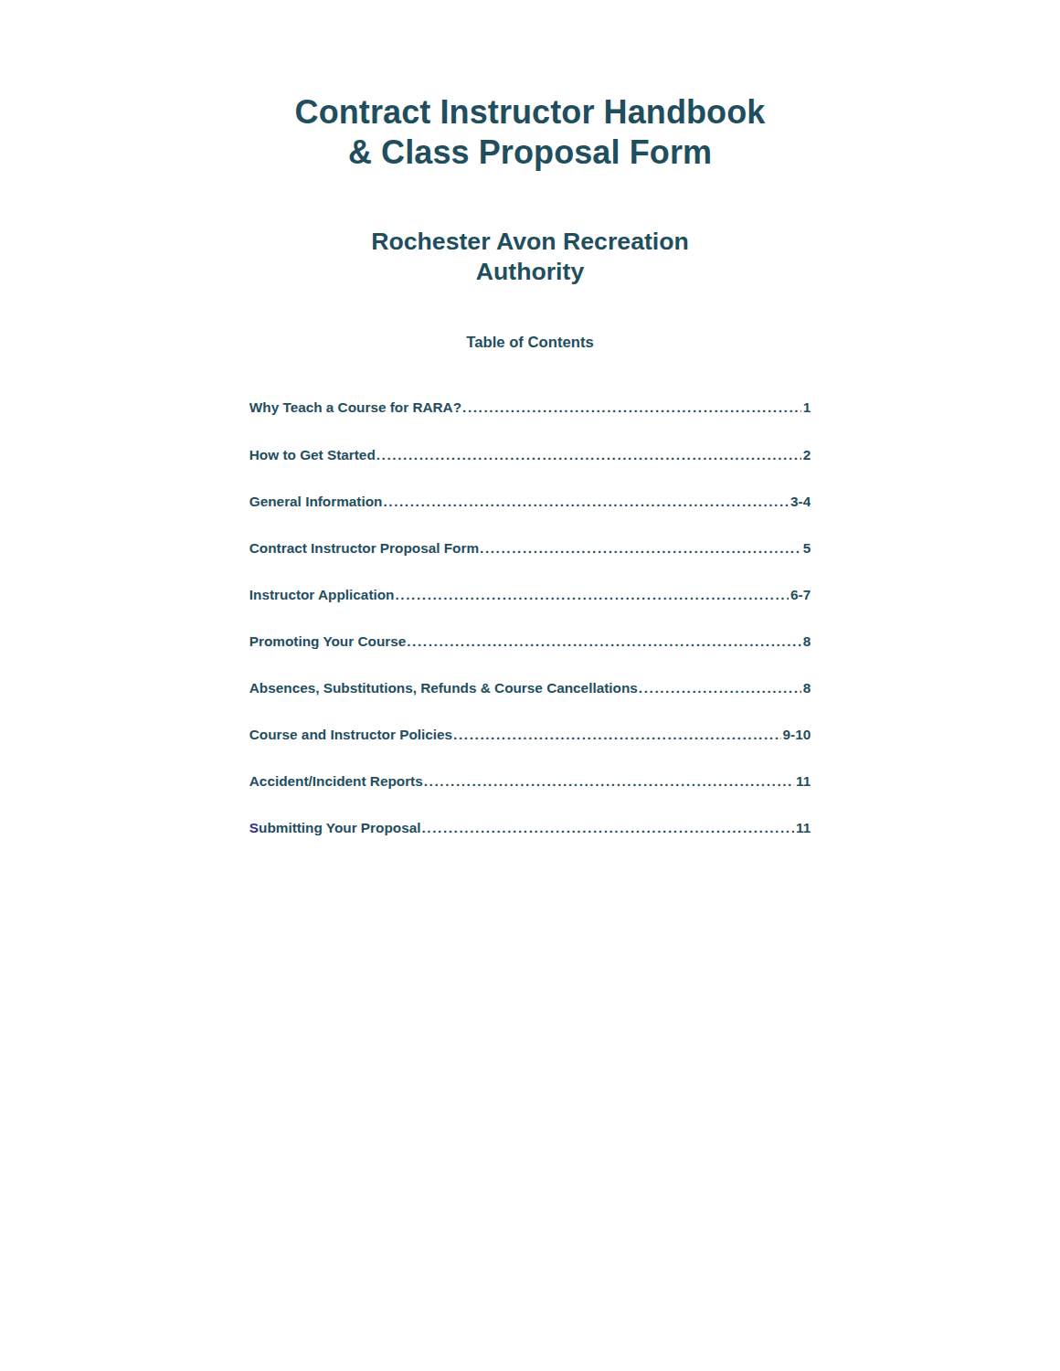Contract Instructor Handbook
& Class Proposal Form
Rochester Avon Recreation
Authority
Table of Contents
Why Teach a Course for RARA? 1
How to Get Started 2
General Information 3-4
Contract Instructor Proposal Form 5
Instructor Application 6-7
Promoting Your Course 8
Absences, Substitutions, Refunds & Course Cancellations 8
Course and Instructor Policies 9-10
Accident/Incident Reports 11
Submitting Your Proposal 11